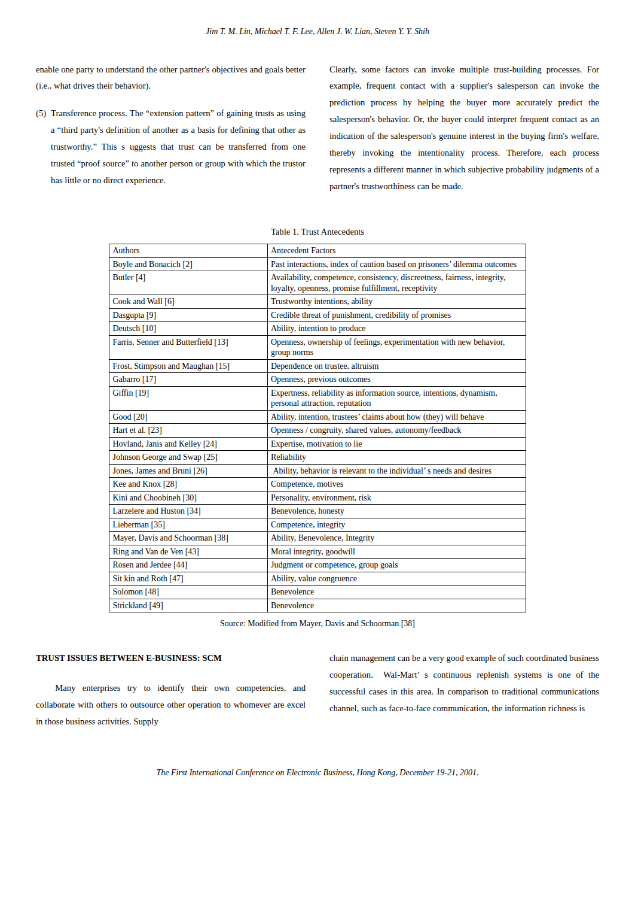Jim T. M. Lin, Michael T. F. Lee, Allen J. W. Lian, Steven Y. Y. Shih
enable one party to understand the other partner's objectives and goals better (i.e., what drives their behavior).
(5)
Transference process. The “extension pattern” of gaining trusts as using a “third party's definition of another as a basis for defining that other as trustworthy.” This s uggests that trust can be transferred from one trusted “proof source” to another person or group with which the trustor has little or no direct experience.
Clearly, some factors can invoke multiple trust-building processes. For example, frequent contact with a supplier's salesperson can invoke the prediction process by helping the buyer more accurately predict the salesperson's behavior. Or, the buyer could interpret frequent contact as an indication of the salesperson's genuine interest in the buying firm's welfare, thereby invoking the intentionality process. Therefore, each process represents a different manner in which subjective probability judgments of a partner's trustworthiness can be made.
Table 1. Trust Antecedents
| Authors | Antecedent Factors |
| Boyle and Bonacich [2] | Past interactions, index of caution based on prisoners’ dilemma outcomes |
| Butler [4] | Availability, competence, consistency, discreetness, fairness, integrity, loyalty, openness, promise fulfillment, receptivity |
| Cook and Wall [6] | Trustworthy intentions, ability |
| Dasgupta [9] | Credible threat of punishment, credibility of promises |
| Deutsch [10] | Ability, intention to produce |
| Farris, Senner and Butterfield [13] | Openness, ownership of feelings, experimentation with new behavior, group norms |
| Frost, Stimpson and Maughan [15] | Dependence on trustee, altruism |
| Gabarro [17] | Openness, previous outcomes |
| Giffin [19] | Expertness, reliability as information source, intentions, dynamism, personal attraction, reputation |
| Good [20] | Ability, intention, trustees’ claims about how (they) will behave |
| Hart et al. [23] | Openness / congruity, shared values, autonomy/feedback |
| Hovland, Janis and Kelley [24] | Expertise, motivation to lie |
| Johnson George and Swap [25] | Reliability |
| Jones, James and Bruni [26] | Ability, behavior is relevant to the individual’ s needs and desires |
| Kee and Knox [28] | Competence, motives |
| Kini and Choobineh [30] | Personality, environment, risk |
| Larzelere and Huston [34] | Benevolence, honesty |
| Lieberman [35] | Competence, integrity |
| Mayer, Davis and Schoorman [38] | Ability, Benevolence, Integrity |
| Ring and Van de Ven [43] | Moral integrity, goodwill |
| Rosen and Jerdee [44] | Judgment or competence, group goals |
| Sit kin and Roth [47] | Ability, value congruence |
| Solomon [48] | Benevolence |
| Strickland [49] | Benevolence |
Source: Modified from Mayer, Davis and Schoorman [38]
TRUST ISSUES BETWEEN E-BUSINESS: SCM
Many enterprises try to identify their own competencies, and collaborate with others to outsource other operation to whomever are excel in those business activities. Supply
chain management can be a very good example of such coordinated business cooperation. Wal-Mart’ s continuous replenish systems is one of the successful cases in this area. In comparison to traditional communications channel, such as face-to-face communication, the information richness is
The First International Conference on Electronic Business, Hong Kong, December 19-21, 2001.